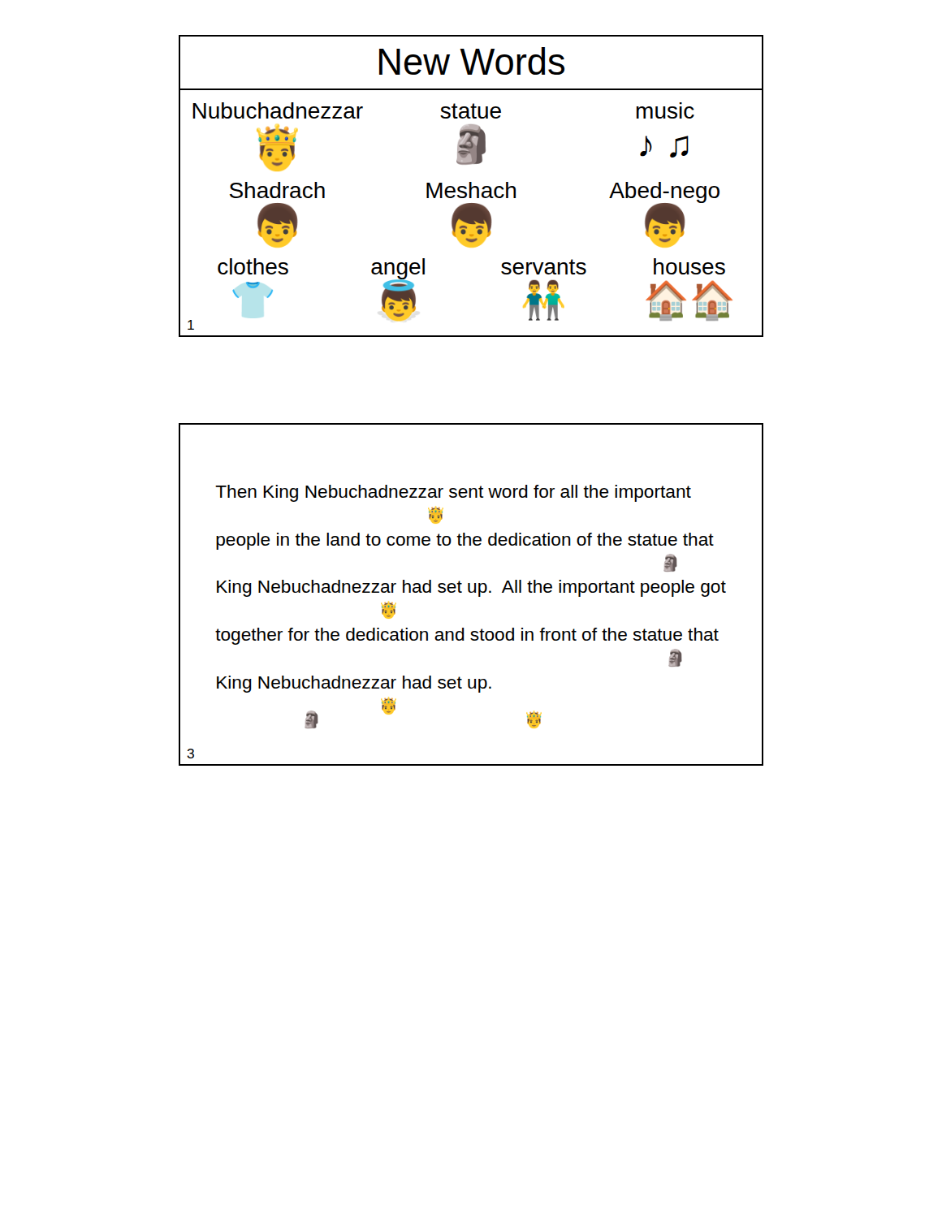New Words
Nubuchadnezzar 🤴
statue 🗿
music ♪ ♫
Shadrach 👦
Meshach 👦
Abed-nego 👦
clothes 👕
angel 👼
servants 👬
houses 🏠🏠
1
Then King Nebuchadnezzar🤴 sent word for all the important people in the land to come to the dedication of the statue🗿 that King Nebuchadnezzar🤴 had set up. All the important people got together for the dedication and stood in front of the statue🗿 that King Nebuchadnezzar🤴 had set up.
🗿🤴
3